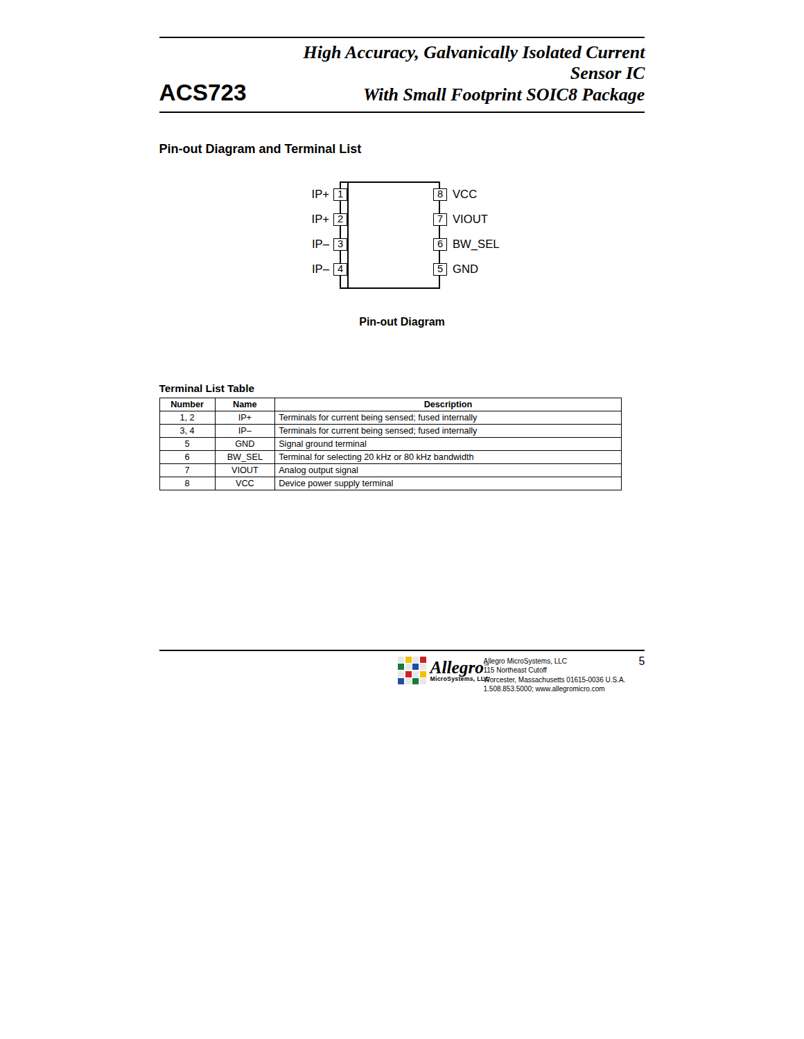ACS723
High Accuracy, Galvanically Isolated Current Sensor IC
With Small Footprint SOIC8 Package
Pin-out Diagram and Terminal List
IP+
IP+
IP–
IP–
1
2
3
4
8
7
6
5
VCC
VIOUT
BW_SEL
GND
Pin-out Diagram
Terminal List Table
| Number | Name | Description |
| --- | --- | --- |
| 1, 2 | IP+ | Terminals for current being sensed; fused internally |
| 3, 4 | IP– | Terminals for current being sensed; fused internally |
| 5 | GND | Signal ground terminal |
| 6 | BW_SEL | Terminal for selecting 20 kHz or 80 kHz bandwidth |
| 7 | VIOUT | Analog output signal |
| 8 | VCC | Device power supply terminal |
Allegro™
MicroSystems, LLC
Allegro MicroSystems, LLC
115 Northeast Cutoff
Worcester, Massachusetts 01615-0036 U.S.A.
1.508.853.5000; www.allegromicro.com
5